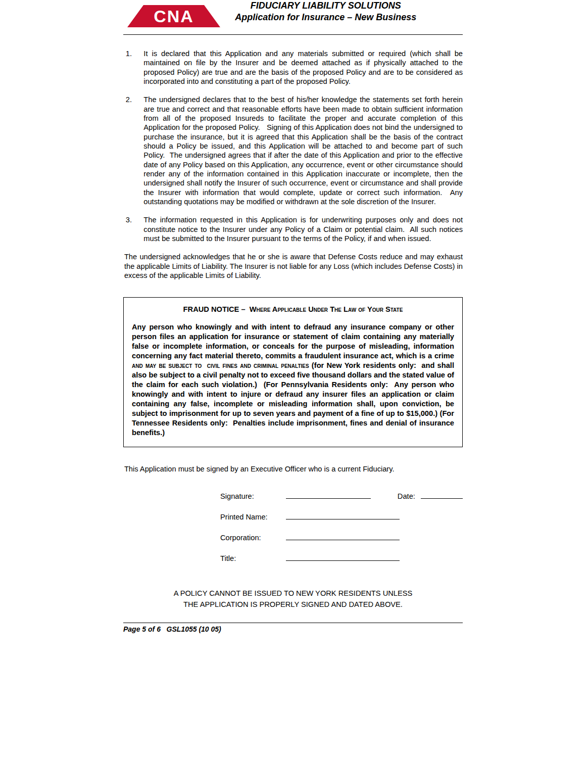CNA
FIDUCIARY LIABILITY SOLUTIONS
Application for Insurance – New Business
1. It is declared that this Application and any materials submitted or required (which shall be maintained on file by the Insurer and be deemed attached as if physically attached to the proposed Policy) are true and are the basis of the proposed Policy and are to be considered as incorporated into and constituting a part of the proposed Policy.
2. The undersigned declares that to the best of his/her knowledge the statements set forth herein are true and correct and that reasonable efforts have been made to obtain sufficient information from all of the proposed Insureds to facilitate the proper and accurate completion of this Application for the proposed Policy. Signing of this Application does not bind the undersigned to purchase the insurance, but it is agreed that this Application shall be the basis of the contract should a Policy be issued, and this Application will be attached to and become part of such Policy. The undersigned agrees that if after the date of this Application and prior to the effective date of any Policy based on this Application, any occurrence, event or other circumstance should render any of the information contained in this Application inaccurate or incomplete, then the undersigned shall notify the Insurer of such occurrence, event or circumstance and shall provide the Insurer with information that would complete, update or correct such information. Any outstanding quotations may be modified or withdrawn at the sole discretion of the Insurer.
3. The information requested in this Application is for underwriting purposes only and does not constitute notice to the Insurer under any Policy of a Claim or potential claim. All such notices must be submitted to the Insurer pursuant to the terms of the Policy, if and when issued.
The undersigned acknowledges that he or she is aware that Defense Costs reduce and may exhaust the applicable Limits of Liability. The Insurer is not liable for any Loss (which includes Defense Costs) in excess of the applicable Limits of Liability.
FRAUD NOTICE – Where Applicable Under The Law of Your State
Any person who knowingly and with intent to defraud any insurance company or other person files an application for insurance or statement of claim containing any materially false or incomplete information, or conceals for the purpose of misleading, information concerning any fact material thereto, commits a fraudulent insurance act, which is a crime and may be subject to civil fines and criminal penalties (for New York residents only: and shall also be subject to a civil penalty not to exceed five thousand dollars and the stated value of the claim for each such violation.) (For Pennsylvania Residents only: Any person who knowingly and with intent to injure or defraud any insurer files an application or claim containing any false, incomplete or misleading information shall, upon conviction, be subject to imprisonment for up to seven years and payment of a fine of up to $15,000.) (For Tennessee Residents only: Penalties include imprisonment, fines and denial of insurance benefits.)
This Application must be signed by an Executive Officer who is a current Fiduciary.
Signature: Date:
Printed Name:
Corporation:
Title:
A POLICY CANNOT BE ISSUED TO NEW YORK RESIDENTS UNLESS
THE APPLICATION IS PROPERLY SIGNED AND DATED ABOVE.
Page 5 of 6 GSL1055 (10 05)